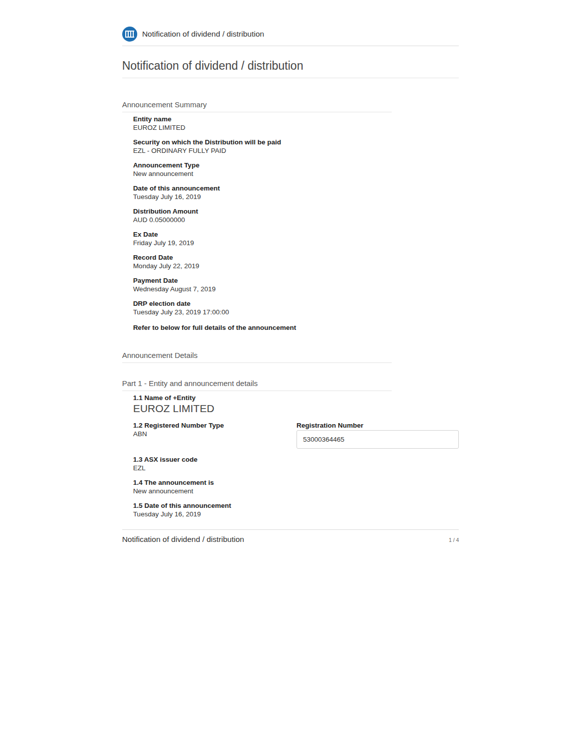Notification of dividend / distribution
Notification of dividend / distribution
Announcement Summary
Entity name
EUROZ LIMITED
Security on which the Distribution will be paid
EZL - ORDINARY FULLY PAID
Announcement Type
New announcement
Date of this announcement
Tuesday July 16, 2019
Distribution Amount
AUD 0.05000000
Ex Date
Friday July 19, 2019
Record Date
Monday July 22, 2019
Payment Date
Wednesday August 7, 2019
DRP election date
Tuesday July 23, 2019 17:00:00
Refer to below for full details of the announcement
Announcement Details
Part 1 - Entity and announcement details
1.1 Name of +Entity
EUROZ LIMITED
1.2 Registered Number Type
ABN
Registration Number
53000364465
1.3 ASX issuer code
EZL
1.4 The announcement is
New announcement
1.5 Date of this announcement
Tuesday July 16, 2019
Notification of dividend / distribution
1 / 4